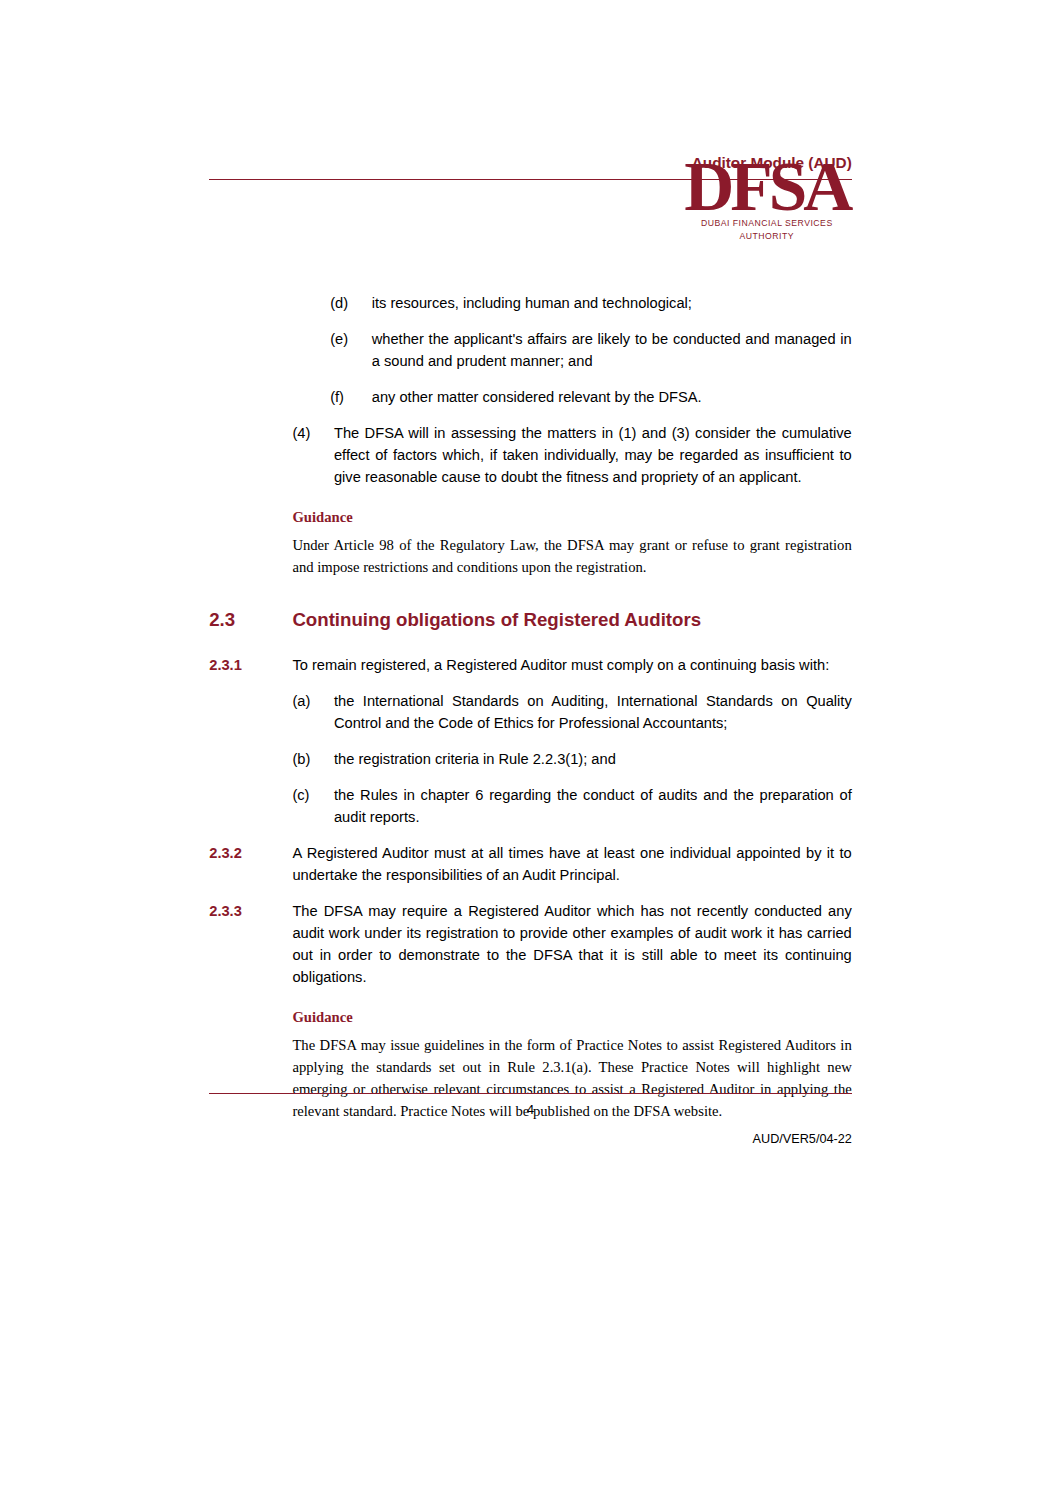DFSA
DUBAI FINANCIAL SERVICES AUTHORITY
Auditor Module (AUD)
(d)
its resources, including human and technological;
(e)
whether the applicant's affairs are likely to be conducted and managed in a sound and prudent manner; and
(f)
any other matter considered relevant by the DFSA.
(4)
The DFSA will in assessing the matters in (1) and (3) consider the cumulative effect of factors which, if taken individually, may be regarded as insufficient to give reasonable cause to doubt the fitness and propriety of an applicant.
Guidance
Under Article 98 of the Regulatory Law, the DFSA may grant or refuse to grant registration and impose restrictions and conditions upon the registration.
2.3 Continuing obligations of Registered Auditors
2.3.1
To remain registered, a Registered Auditor must comply on a continuing basis with:
(a)
the International Standards on Auditing, International Standards on Quality Control and the Code of Ethics for Professional Accountants;
(b)
the registration criteria in Rule 2.2.3(1); and
(c)
the Rules in chapter 6 regarding the conduct of audits and the preparation of audit reports.
2.3.2
A Registered Auditor must at all times have at least one individual appointed by it to undertake the responsibilities of an Audit Principal.
2.3.3
The DFSA may require a Registered Auditor which has not recently conducted any audit work under its registration to provide other examples of audit work it has carried out in order to demonstrate to the DFSA that it is still able to meet its continuing obligations.
Guidance
The DFSA may issue guidelines in the form of Practice Notes to assist Registered Auditors in applying the standards set out in Rule 2.3.1(a). These Practice Notes will highlight new emerging or otherwise relevant circumstances to assist a Registered Auditor in applying the relevant standard. Practice Notes will be published on the DFSA website.
4
AUD/VER5/04-22